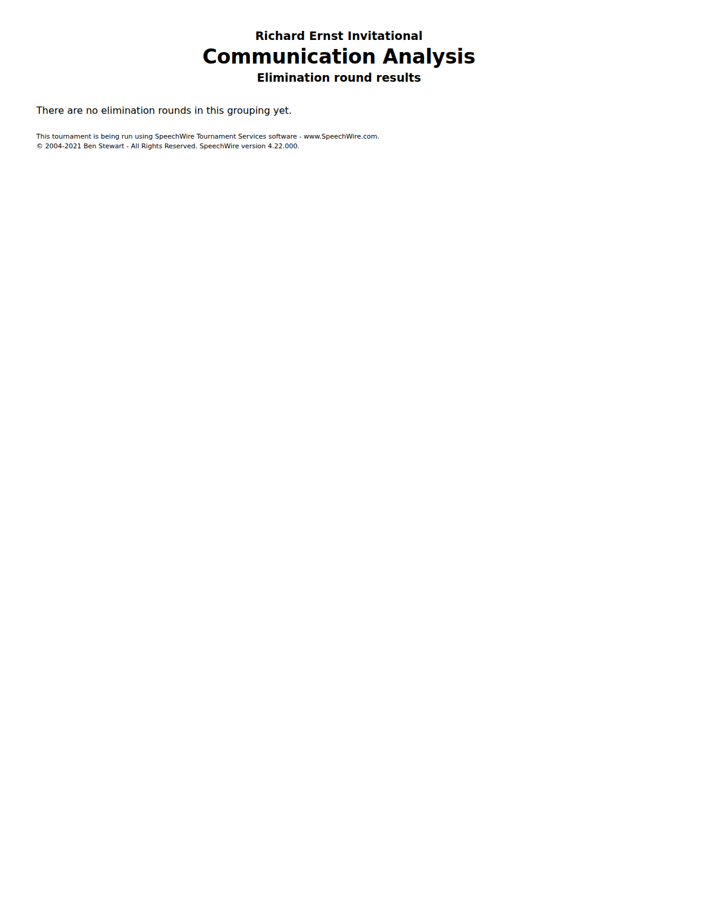Richard Ernst Invitational
Communication Analysis
Elimination round results
There are no elimination rounds in this grouping yet.
This tournament is being run using SpeechWire Tournament Services software - www.SpeechWire.com.
© 2004-2021 Ben Stewart - All Rights Reserved. SpeechWire version 4.22.000.